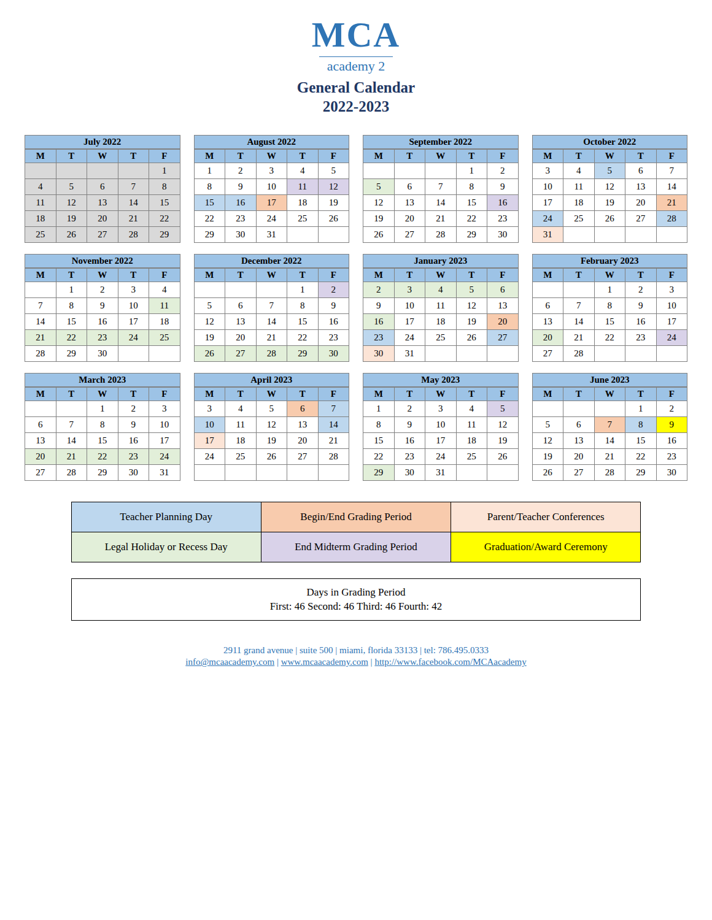MCA
academy 2
General Calendar 2022-2023
July 2022
| M | T | W | T | F |
| --- | --- | --- | --- | --- |
| | | | | 1 |
| 4 | 5 | 6 | 7 | 8 |
| 11 | 12 | 13 | 14 | 15 |
| 18 | 19 | 20 | 21 | 22 |
| 25 | 26 | 27 | 28 | 29 |
August 2022
| M | T | W | T | F |
| --- | --- | --- | --- | --- |
| 1 | 2 | 3 | 4 | 5 |
| 8 | 9 | 10 | 11 | 12 |
| 15 | 16 | 17 | 18 | 19 |
| 22 | 23 | 24 | 25 | 26 |
| 29 | 30 | 31 | | |
September 2022
| M | T | W | T | F |
| --- | --- | --- | --- | --- |
| | | | 1 | 2 |
| 5 | 6 | 7 | 8 | 9 |
| 12 | 13 | 14 | 15 | 16 |
| 19 | 20 | 21 | 22 | 23 |
| 26 | 27 | 28 | 29 | 30 |
October 2022
| M | T | W | T | F |
| --- | --- | --- | --- | --- |
| 3 | 4 | 5 | 6 | 7 |
| 10 | 11 | 12 | 13 | 14 |
| 17 | 18 | 19 | 20 | 21 |
| 24 | 25 | 26 | 27 | 28 |
| 31 | | | | |
November 2022
| M | T | W | T | F |
| --- | --- | --- | --- | --- |
| | 1 | 2 | 3 | 4 |
| 7 | 8 | 9 | 10 | 11 |
| 14 | 15 | 16 | 17 | 18 |
| 21 | 22 | 23 | 24 | 25 |
| 28 | 29 | 30 | | |
December 2022
| M | T | W | T | F |
| --- | --- | --- | --- | --- |
| | | | 1 | 2 |
| 5 | 6 | 7 | 8 | 9 |
| 12 | 13 | 14 | 15 | 16 |
| 19 | 20 | 21 | 22 | 23 |
| 26 | 27 | 28 | 29 | 30 |
January 2023
| M | T | W | T | F |
| --- | --- | --- | --- | --- |
| 2 | 3 | 4 | 5 | 6 |
| 9 | 10 | 11 | 12 | 13 |
| 16 | 17 | 18 | 19 | 20 |
| 23 | 24 | 25 | 26 | 27 |
| 30 | 31 | | | |
February 2023
| M | T | W | T | F |
| --- | --- | --- | --- | --- |
| | | 1 | 2 | 3 |
| 6 | 7 | 8 | 9 | 10 |
| 13 | 14 | 15 | 16 | 17 |
| 20 | 21 | 22 | 23 | 24 |
| 27 | 28 | | | |
March 2023
| M | T | W | T | F |
| --- | --- | --- | --- | --- |
| | | 1 | 2 | 3 |
| 6 | 7 | 8 | 9 | 10 |
| 13 | 14 | 15 | 16 | 17 |
| 20 | 21 | 22 | 23 | 24 |
| 27 | 28 | 29 | 30 | 31 |
April 2023
| M | T | W | T | F |
| --- | --- | --- | --- | --- |
| 3 | 4 | 5 | 6 | 7 |
| 10 | 11 | 12 | 13 | 14 |
| 17 | 18 | 19 | 20 | 21 |
| 24 | 25 | 26 | 27 | 28 |
May 2023
| M | T | W | T | F |
| --- | --- | --- | --- | --- |
| 1 | 2 | 3 | 4 | 5 |
| 8 | 9 | 10 | 11 | 12 |
| 15 | 16 | 17 | 18 | 19 |
| 22 | 23 | 24 | 25 | 26 |
| 29 | 30 | 31 | | |
June 2023
| M | T | W | T | F |
| --- | --- | --- | --- | --- |
| | | | 1 | 2 |
| 5 | 6 | 7 | 8 | 9 |
| 12 | 13 | 14 | 15 | 16 |
| 19 | 20 | 21 | 22 | 23 |
| 26 | 27 | 28 | 29 | 30 |
| Teacher Planning Day | Begin/End Grading Period | Parent/Teacher Conferences |
| Legal Holiday or Recess Day | End Midterm Grading Period | Graduation/Award Ceremony |
Days in Grading Period
First: 46 Second: 46 Third: 46 Fourth: 42
2911 grand avenue | suite 500 | miami, florida 33133 | tel: 786.495.0333
info@mcaacademy.com | www.mcaacademy.com | http://www.facebook.com/MCAacademy